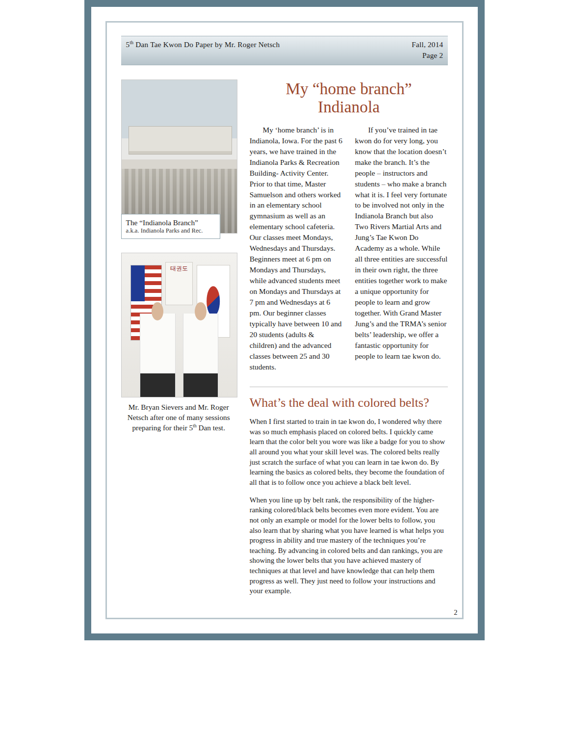5th Dan Tae Kwon Do Paper by Mr. Roger Netsch
Fall, 2014
Page 2
The “Indianola Branch”
a.k.a. Indianola Parks and Rec.
태권도
Mr. Bryan Sievers and Mr. Roger Netsch after one of many sessions preparing for their 5th Dan test.
My “home branch”
Indianola
My ‘home branch’ is in Indianola, Iowa. For the past 6 years, we have trained in the Indianola Parks & Recreation Building- Activity Center. Prior to that time, Master Samuelson and others worked in an elementary school gymnasium as well as an elementary school cafeteria. Our classes meet Mondays, Wednesdays and Thursdays. Beginners meet at 6 pm on Mondays and Thursdays, while advanced students meet on Mondays and Thursdays at 7 pm and Wednesdays at 6 pm. Our beginner classes typically have between 10 and 20 students (adults & children) and the advanced classes between 25 and 30 students.
If you’ve trained in tae kwon do for very long, you know that the location doesn’t make the branch. It’s the people – instructors and students – who make a branch what it is. I feel very fortunate to be involved not only in the Indianola Branch but also Two Rivers Martial Arts and Jung’s Tae Kwon Do Academy as a whole. While all three entities are successful in their own right, the three entities together work to make a unique opportunity for people to learn and grow together. With Grand Master Jung’s and the TRMA’s senior belts’ leadership, we offer a fantastic opportunity for people to learn tae kwon do.
What’s the deal with colored belts?
When I first started to train in tae kwon do, I wondered why there was so much emphasis placed on colored belts. I quickly came learn that the color belt you wore was like a badge for you to show all around you what your skill level was. The colored belts really just scratch the surface of what you can learn in tae kwon do. By learning the basics as colored belts, they become the foundation of all that is to follow once you achieve a black belt level.
When you line up by belt rank, the responsibility of the higher-ranking colored/black belts becomes even more evident. You are not only an example or model for the lower belts to follow, you also learn that by sharing what you have learned is what helps you progress in ability and true mastery of the techniques you’re teaching. By advancing in colored belts and dan rankings, you are showing the lower belts that you have achieved mastery of techniques at that level and have knowledge that can help them progress as well. They just need to follow your instructions and your example.
2